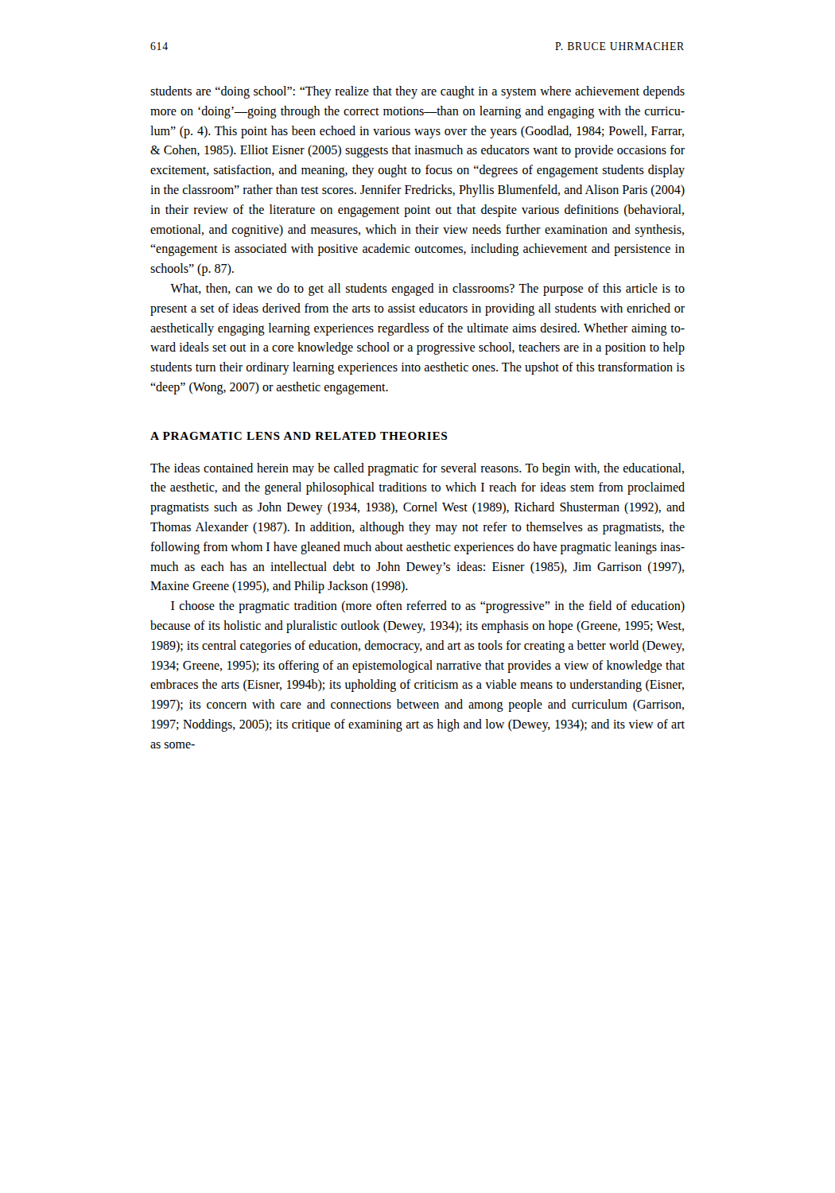614 P. Bruce Uhrmacher
students are “doing school”: “They realize that they are caught in a system where achievement depends more on ‘doing’—going through the correct motions—than on learning and engaging with the curriculum” (p. 4). This point has been echoed in various ways over the years (Goodlad, 1984; Powell, Farrar, & Cohen, 1985). Elliot Eisner (2005) suggests that inasmuch as educators want to provide occasions for excitement, satisfaction, and meaning, they ought to focus on “degrees of engagement students display in the classroom” rather than test scores. Jennifer Fredricks, Phyllis Blumenfeld, and Alison Paris (2004) in their review of the literature on engagement point out that despite various definitions (behavioral, emotional, and cognitive) and measures, which in their view needs further examination and synthesis, “engagement is associated with positive academic outcomes, including achievement and persistence in schools” (p. 87).
What, then, can we do to get all students engaged in classrooms? The purpose of this article is to present a set of ideas derived from the arts to assist educators in providing all students with enriched or aesthetically engaging learning experiences regardless of the ultimate aims desired. Whether aiming toward ideals set out in a core knowledge school or a progressive school, teachers are in a position to help students turn their ordinary learning experiences into aesthetic ones. The upshot of this transformation is “deep” (Wong, 2007) or aesthetic engagement.
A Pragmatic Lens and Related Theories
The ideas contained herein may be called pragmatic for several reasons. To begin with, the educational, the aesthetic, and the general philosophical traditions to which I reach for ideas stem from proclaimed pragmatists such as John Dewey (1934, 1938), Cornel West (1989), Richard Shusterman (1992), and Thomas Alexander (1987). In addition, although they may not refer to themselves as pragmatists, the following from whom I have gleaned much about aesthetic experiences do have pragmatic leanings inasmuch as each has an intellectual debt to John Dewey’s ideas: Eisner (1985), Jim Garrison (1997), Maxine Greene (1995), and Philip Jackson (1998).
I choose the pragmatic tradition (more often referred to as “progressive” in the field of education) because of its holistic and pluralistic outlook (Dewey, 1934); its emphasis on hope (Greene, 1995; West, 1989); its central categories of education, democracy, and art as tools for creating a better world (Dewey, 1934; Greene, 1995); its offering of an epistemological narrative that provides a view of knowledge that embraces the arts (Eisner, 1994b); its upholding of criticism as a viable means to understanding (Eisner, 1997); its concern with care and connections between and among people and curriculum (Garrison, 1997; Noddings, 2005); its critique of examining art as high and low (Dewey, 1934); and its view of art as some-